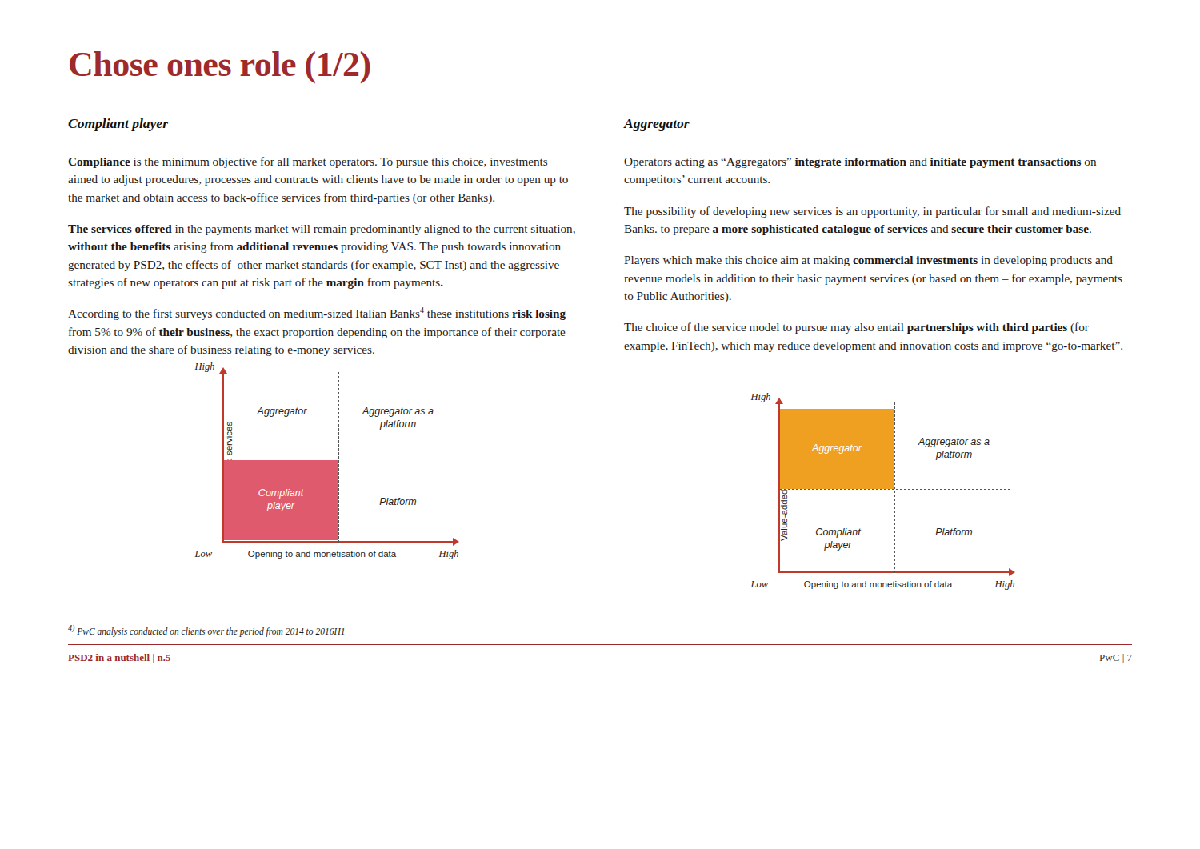Chose ones role (1/2)
Compliant player
Compliance is the minimum objective for all market operators. To pursue this choice, investments aimed to adjust procedures, processes and contracts with clients have to be made in order to open up to the market and obtain access to back-office services from third-parties (or other Banks).
The services offered in the payments market will remain predominantly aligned to the current situation, without the benefits arising from additional revenues providing VAS. The push towards innovation generated by PSD2, the effects of other market standards (for example, SCT Inst) and the aggressive strategies of new operators can put at risk part of the margin from payments.
According to the first surveys conducted on medium-sized Italian Banks4 these institutions risk losing from 5% to 9% of their business, the exact proportion depending on the importance of their corporate division and the share of business relating to e-money services.
High
Vallue-added services
Aggregator
Aggregator as a platform
Platform
Compliant
player
Low Opening to and monetisation of data High
Aggregator
Operators acting as “Aggregators” integrate information and initiate payment transactions on competitors’ current accounts.
The possibility of developing new services is an opportunity, in particular for small and medium-sized Banks. to prepare a more sophisticated catalogue of services and secure their customer base.
Players which make this choice aim at making commercial investments in developing products and revenue models in addition to their basic payment services (or based on them – for example, payments to Public Authorities).
The choice of the service model to pursue may also entail partnerships with third parties (for example, FinTech), which may reduce development and innovation costs and improve “go-to-market”.
High
Value-added services
Aggregator as a platform
Compliant
player
Platform
Aggregator
Low Opening to and monetisation of data High
4) PwC analysis conducted on clients over the period from 2014 to 2016H1
PSD2 in a nutshell | n.5
PwC | 7